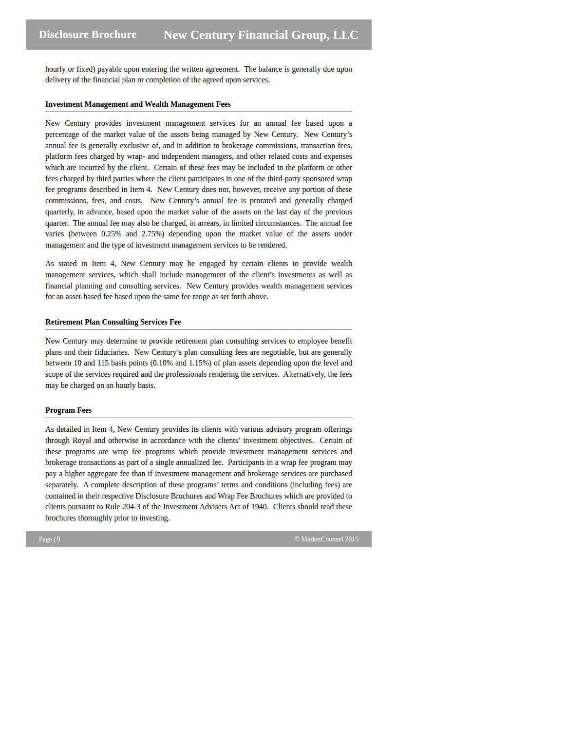Disclosure Brochure
New Century Financial Group, LLC
hourly or fixed) payable upon entering the written agreement. The balance is generally due upon delivery of the financial plan or completion of the agreed upon services.
Investment Management and Wealth Management Fees
New Century provides investment management services for an annual fee based upon a percentage of the market value of the assets being managed by New Century. New Century’s annual fee is generally exclusive of, and in addition to brokerage commissions, transaction fees, platform fees charged by wrap- and independent managers, and other related costs and expenses which are incurred by the client. Certain of these fees may be included in the platform or other fees charged by third parties where the client participates in one of the third-party sponsored wrap fee programs described in Item 4. New Century does not, however, receive any portion of these commissions, fees, and costs. New Century’s annual fee is prorated and generally charged quarterly, in advance, based upon the market value of the assets on the last day of the previous quarter. The annual fee may also be charged, in arrears, in limited circumstances. The annual fee varies (between 0.25% and 2.75%) depending upon the market value of the assets under management and the type of investment management services to be rendered.
As stated in Item 4, New Century may be engaged by certain clients to provide wealth management services, which shall include management of the client’s investments as well as financial planning and consulting services. New Century provides wealth management services for an asset-based fee based upon the same fee range as set forth above.
Retirement Plan Consulting Services Fee
New Century may determine to provide retirement plan consulting services to employee benefit plans and their fiduciaries. New Century’s plan consulting fees are negotiable, but are generally between 10 and 115 basis points (0.10% and 1.15%) of plan assets depending upon the level and scope of the services required and the professionals rendering the services. Alternatively, the fees may be charged on an hourly basis.
Program Fees
As detailed in Item 4, New Century provides its clients with various advisory program offerings through Royal and otherwise in accordance with the clients’ investment objectives. Certain of these programs are wrap fee programs which provide investment management services and brokerage transactions as part of a single annualized fee. Participants in a wrap fee program may pay a higher aggregate fee than if investment management and brokerage services are purchased separately. A complete description of these programs’ terms and conditions (including fees) are contained in their respective Disclosure Brochures and Wrap Fee Brochures which are provided to clients pursuant to Rule 204-3 of the Investment Advisers Act of 1940. Clients should read these brochures thoroughly prior to investing.
Page | 9
© MarketCounsel 2015